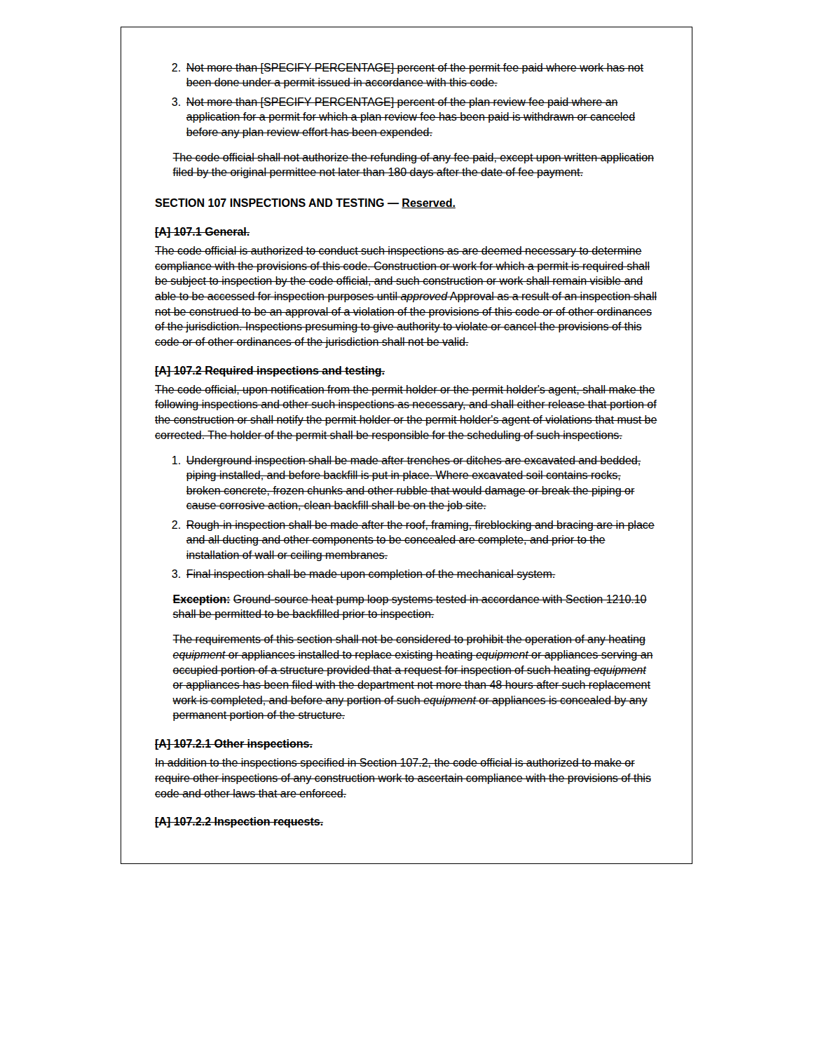Not more than [SPECIFY PERCENTAGE] percent of the permit fee paid where work has not been done under a permit issued in accordance with this code.
Not more than [SPECIFY PERCENTAGE] percent of the plan review fee paid where an application for a permit for which a plan review fee has been paid is withdrawn or canceled before any plan review effort has been expended.
The code official shall not authorize the refunding of any fee paid, except upon written application filed by the original permittee not later than 180 days after the date of fee payment.
SECTION 107 INSPECTIONS AND TESTING — Reserved.
[A] 107.1 General.
The code official is authorized to conduct such inspections as are deemed necessary to determine compliance with the provisions of this code. Construction or work for which a permit is required shall be subject to inspection by the code official, and such construction or work shall remain visible and able to be accessed for inspection purposes until approved Approval as a result of an inspection shall not be construed to be an approval of a violation of the provisions of this code or of other ordinances of the jurisdiction. Inspections presuming to give authority to violate or cancel the provisions of this code or of other ordinances of the jurisdiction shall not be valid.
[A] 107.2 Required inspections and testing.
The code official, upon notification from the permit holder or the permit holder's agent, shall make the following inspections and other such inspections as necessary, and shall either release that portion of the construction or shall notify the permit holder or the permit holder's agent of violations that must be corrected. The holder of the permit shall be responsible for the scheduling of such inspections.
Underground inspection shall be made after trenches or ditches are excavated and bedded, piping installed, and before backfill is put in place. Where excavated soil contains rocks, broken concrete, frozen chunks and other rubble that would damage or break the piping or cause corrosive action, clean backfill shall be on the job site.
Rough-in inspection shall be made after the roof, framing, fireblocking and bracing are in place and all ducting and other components to be concealed are complete, and prior to the installation of wall or ceiling membranes.
Final inspection shall be made upon completion of the mechanical system.
Exception: Ground-source heat pump loop systems tested in accordance with Section 1210.10 shall be permitted to be backfilled prior to inspection.
The requirements of this section shall not be considered to prohibit the operation of any heating equipment or appliances installed to replace existing heating equipment or appliances serving an occupied portion of a structure provided that a request for inspection of such heating equipment or appliances has been filed with the department not more than 48 hours after such replacement work is completed, and before any portion of such equipment or appliances is concealed by any permanent portion of the structure.
[A] 107.2.1 Other inspections.
In addition to the inspections specified in Section 107.2, the code official is authorized to make or require other inspections of any construction work to ascertain compliance with the provisions of this code and other laws that are enforced.
[A] 107.2.2 Inspection requests.